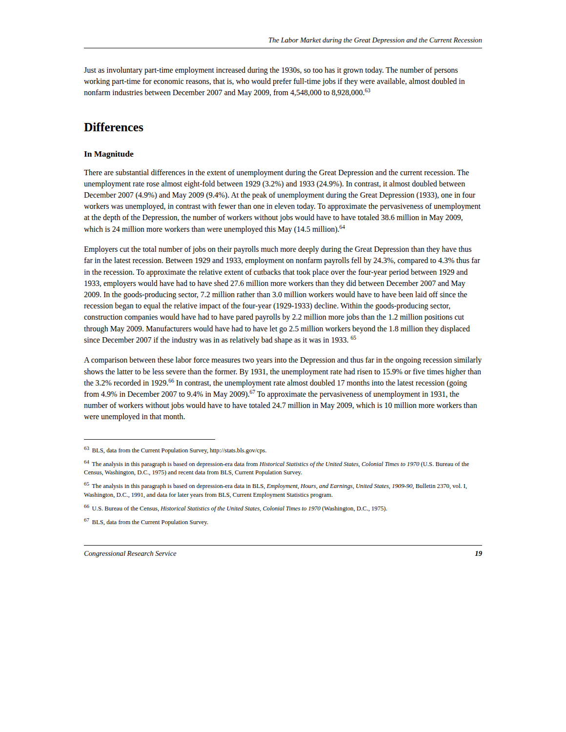The Labor Market during the Great Depression and the Current Recession
Just as involuntary part-time employment increased during the 1930s, so too has it grown today. The number of persons working part-time for economic reasons, that is, who would prefer full-time jobs if they were available, almost doubled in nonfarm industries between December 2007 and May 2009, from 4,548,000 to 8,928,000.63
Differences
In Magnitude
There are substantial differences in the extent of unemployment during the Great Depression and the current recession. The unemployment rate rose almost eight-fold between 1929 (3.2%) and 1933 (24.9%). In contrast, it almost doubled between December 2007 (4.9%) and May 2009 (9.4%). At the peak of unemployment during the Great Depression (1933), one in four workers was unemployed, in contrast with fewer than one in eleven today. To approximate the pervasiveness of unemployment at the depth of the Depression, the number of workers without jobs would have to have totaled 38.6 million in May 2009, which is 24 million more workers than were unemployed this May (14.5 million).64
Employers cut the total number of jobs on their payrolls much more deeply during the Great Depression than they have thus far in the latest recession. Between 1929 and 1933, employment on nonfarm payrolls fell by 24.3%, compared to 4.3% thus far in the recession. To approximate the relative extent of cutbacks that took place over the four-year period between 1929 and 1933, employers would have had to have shed 27.6 million more workers than they did between December 2007 and May 2009. In the goods-producing sector, 7.2 million rather than 3.0 million workers would have to have been laid off since the recession began to equal the relative impact of the four-year (1929-1933) decline. Within the goods-producing sector, construction companies would have had to have pared payrolls by 2.2 million more jobs than the 1.2 million positions cut through May 2009. Manufacturers would have had to have let go 2.5 million workers beyond the 1.8 million they displaced since December 2007 if the industry was in as relatively bad shape as it was in 1933. 65
A comparison between these labor force measures two years into the Depression and thus far in the ongoing recession similarly shows the latter to be less severe than the former. By 1931, the unemployment rate had risen to 15.9% or five times higher than the 3.2% recorded in 1929.66 In contrast, the unemployment rate almost doubled 17 months into the latest recession (going from 4.9% in December 2007 to 9.4% in May 2009).67 To approximate the pervasiveness of unemployment in 1931, the number of workers without jobs would have to have totaled 24.7 million in May 2009, which is 10 million more workers than were unemployed in that month.
63 BLS, data from the Current Population Survey, http://stats.bls.gov/cps.
64 The analysis in this paragraph is based on depression-era data from Historical Statistics of the United States, Colonial Times to 1970 (U.S. Bureau of the Census, Washington, D.C., 1975) and recent data from BLS, Current Population Survey.
65 The analysis in this paragraph is based on depression-era data in BLS, Employment, Hours, and Earnings, United States, 1909-90, Bulletin 2370, vol. I, Washington, D.C., 1991, and data for later years from BLS, Current Employment Statistics program.
66 U.S. Bureau of the Census, Historical Statistics of the United States, Colonial Times to 1970 (Washington, D.C., 1975).
67 BLS, data from the Current Population Survey.
Congressional Research Service 19